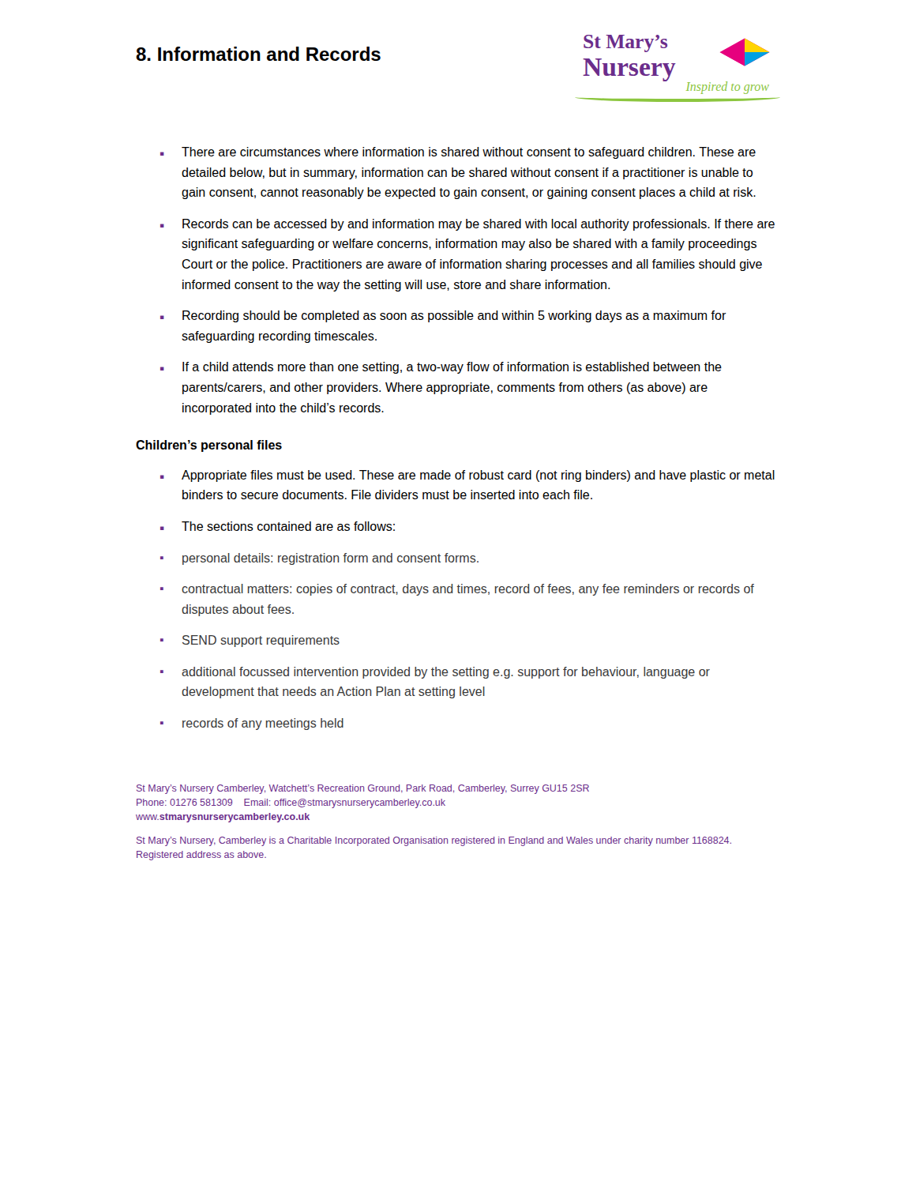8. Information and Records
St Mary’s Nursery Inspired to grow
There are circumstances where information is shared without consent to safeguard children. These are detailed below, but in summary, information can be shared without consent if a practitioner is unable to gain consent, cannot reasonably be expected to gain consent, or gaining consent places a child at risk.
Records can be accessed by and information may be shared with local authority professionals. If there are significant safeguarding or welfare concerns, information may also be shared with a family proceedings Court or the police. Practitioners are aware of information sharing processes and all families should give informed consent to the way the setting will use, store and share information.
Recording should be completed as soon as possible and within 5 working days as a maximum for safeguarding recording timescales.
If a child attends more than one setting, a two-way flow of information is established between the parents/carers, and other providers. Where appropriate, comments from others (as above) are incorporated into the child’s records.
Children’s personal files
Appropriate files must be used. These are made of robust card (not ring binders) and have plastic or metal binders to secure documents. File dividers must be inserted into each file.
The sections contained are as follows:
personal details: registration form and consent forms.
contractual matters: copies of contract, days and times, record of fees, any fee reminders or records of disputes about fees.
SEND support requirements
additional focussed intervention provided by the setting e.g. support for behaviour, language or development that needs an Action Plan at setting level
records of any meetings held
St Mary’s Nursery Camberley, Watchett’s Recreation Ground, Park Road, Camberley, Surrey GU15 2SR
Phone: 01276 581309 Email: office@stmarysnurserycamberley.co.uk
www.stmarysnurserycamberley.co.uk
St Mary’s Nursery, Camberley is a Charitable Incorporated Organisation registered in England and Wales under charity number 1168824.
Registered address as above.